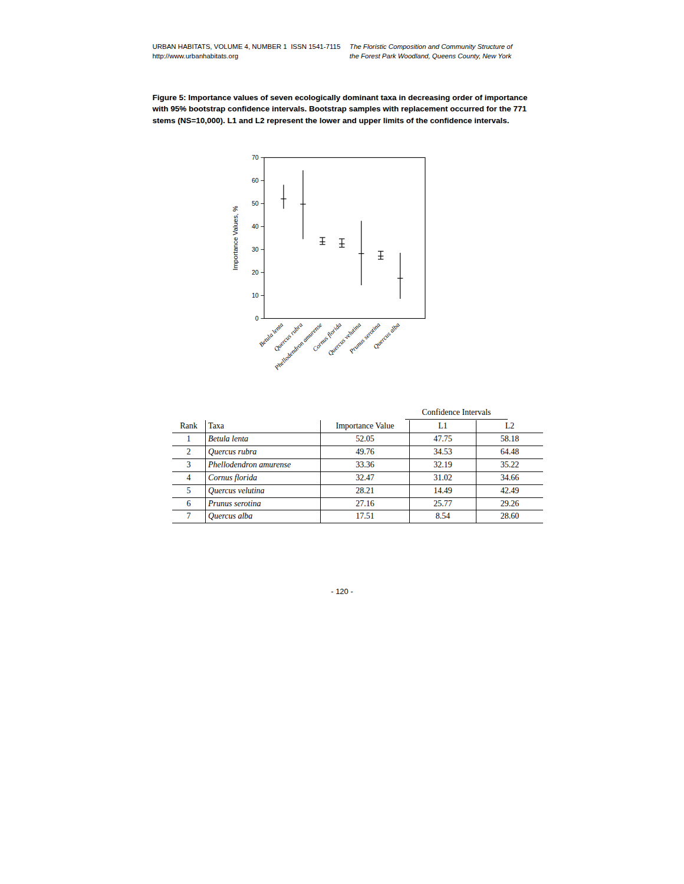| URBAN HABITATS, VOLUME 4, NUMBER 1 ISSN 1541-7115 http://www.urbanhabitats.org | The Floristic Composition and Community Structure of the Forest Park Woodland, Queens County, New York |
Figure 5: Importance values of seven ecologically dominant taxa in decreasing order of importance with 95% bootstrap confidence intervals. Bootstrap samples with replacement occurred for the 771 stems (NS=10,000). L1 and L2 represent the lower and upper limits of the confidence intervals.
70 60 50 40 30 20 10 0 Importance Values, % Betula lenta Quercus rubra Phellodendron amurense Cornus florida Quercus velutina Prunus serotina Quercus alba
Confidence Intervals
| Rank | Taxa | Importance Value | L1 | L2 |
| --- | --- | --- | --- | --- |
| 1 | Betula lenta | 52.05 | 47.75 | 58.18 |
| 2 | Quercus rubra | 49.76 | 34.53 | 64.48 |
| 3 | Phellodendron amurense | 33.36 | 32.19 | 35.22 |
| 4 | Cornus florida | 32.47 | 31.02 | 34.66 |
| 5 | Quercus velutina | 28.21 | 14.49 | 42.49 |
| 6 | Prunus serotina | 27.16 | 25.77 | 29.26 |
| 7 | Quercus alba | 17.51 | 8.54 | 28.60 |
- 120 -